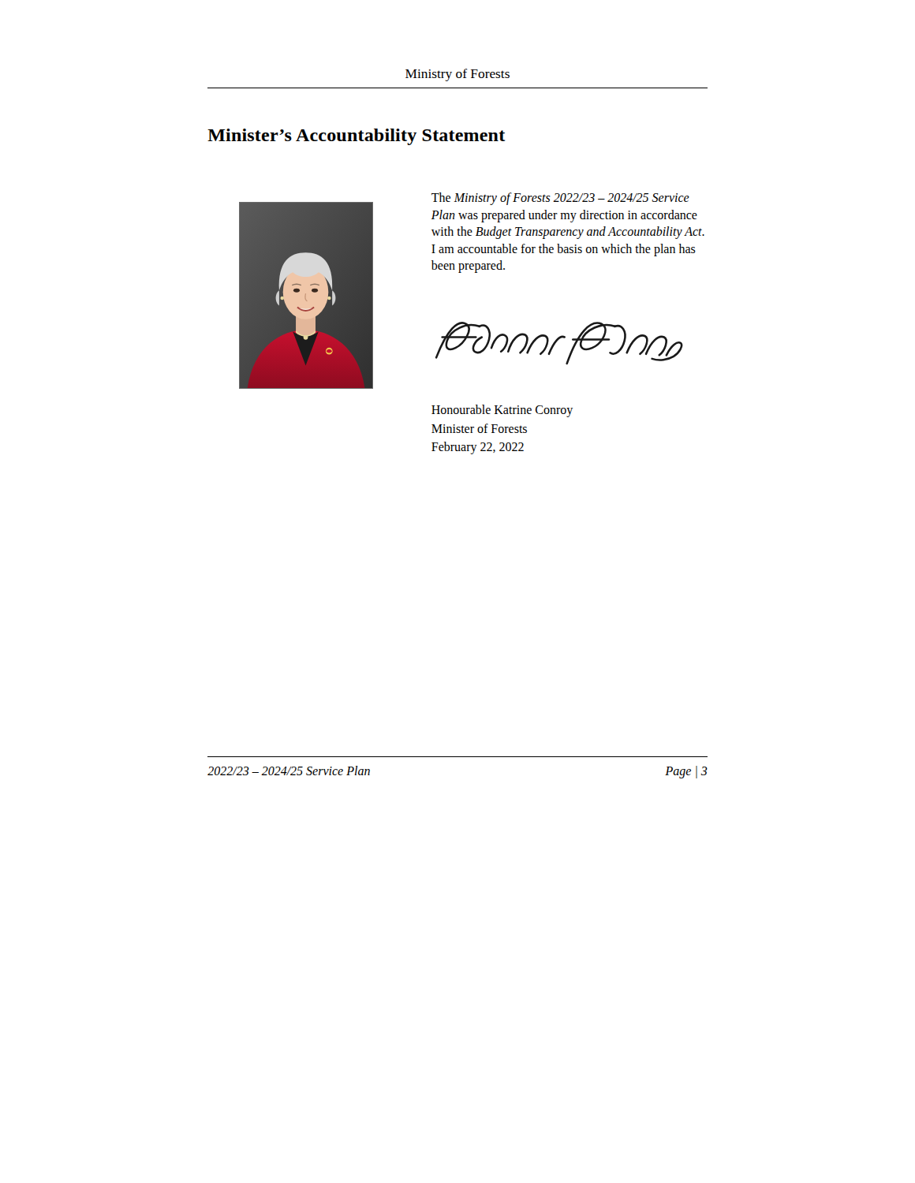Ministry of Forests
Minister’s Accountability Statement
The Ministry of Forests 2022/23 – 2024/25 Service Plan was prepared under my direction in accordance with the Budget Transparency and Accountability Act. I am accountable for the basis on which the plan has been prepared.
Honourable Katrine Conroy
Minister of Forests
February 22, 2022
2022/23 – 2024/25 Service Plan Page | 3